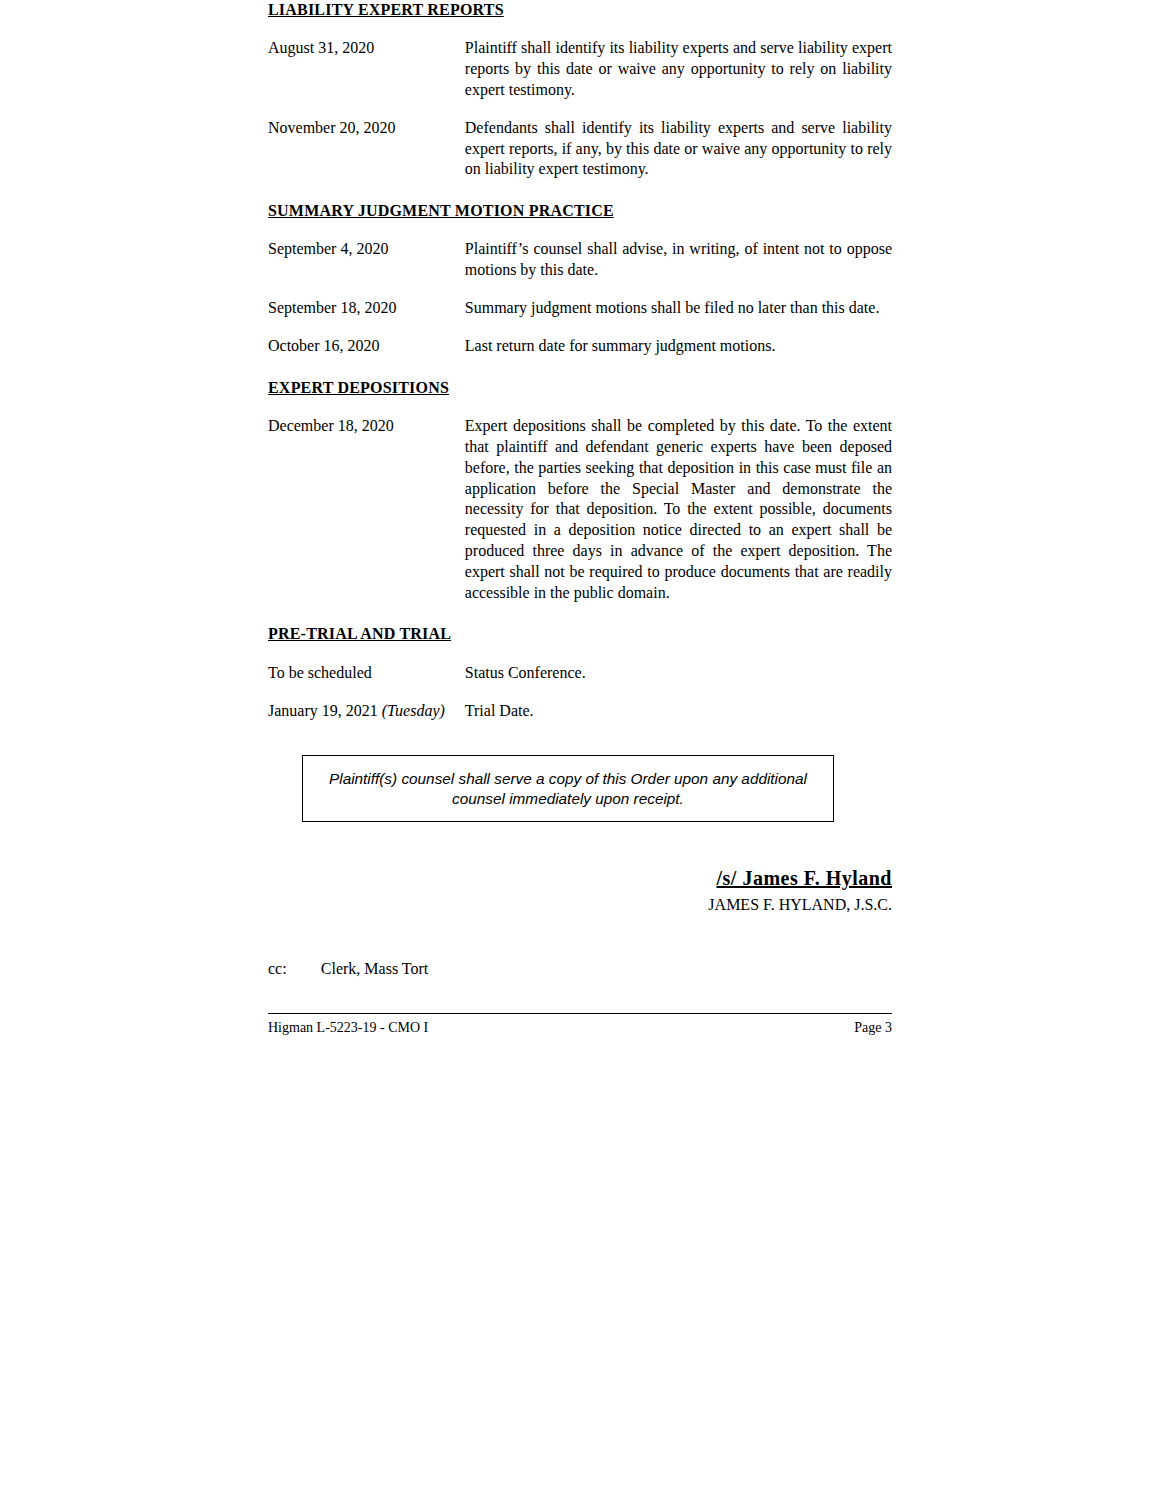Liability Expert Reports
August 31, 2020
Plaintiff shall identify its liability experts and serve liability expert reports by this date or waive any opportunity to rely on liability expert testimony.
November 20, 2020
Defendants shall identify its liability experts and serve liability expert reports, if any, by this date or waive any opportunity to rely on liability expert testimony.
Summary Judgment Motion Practice
September 4, 2020
Plaintiff’s counsel shall advise, in writing, of intent not to oppose motions by this date.
September 18, 2020
Summary judgment motions shall be filed no later than this date.
October 16, 2020
Last return date for summary judgment motions.
Expert Depositions
December 18, 2020
Expert depositions shall be completed by this date. To the extent that plaintiff and defendant generic experts have been deposed before, the parties seeking that deposition in this case must file an application before the Special Master and demonstrate the necessity for that deposition. To the extent possible, documents requested in a deposition notice directed to an expert shall be produced three days in advance of the expert deposition. The expert shall not be required to produce documents that are readily accessible in the public domain.
Pre-Trial and Trial
To be scheduled
Status Conference.
January 19, 2021 (Tuesday)
Trial Date.
Plaintiff(s) counsel shall serve a copy of this Order upon any additional counsel immediately upon receipt.
/s/ James F. Hyland JAMES F. HYLAND, J.S.C.
cc: Clerk, Mass Tort
Higman L-5223-19 - CMO I Page 3